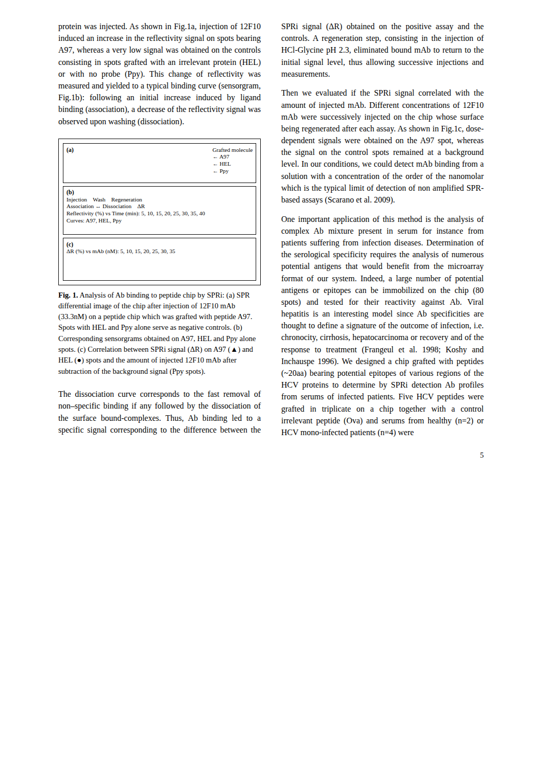protein was injected. As shown in Fig.1a, injection of 12F10 induced an increase in the reflectivity signal on spots bearing A97, whereas a very low signal was obtained on the controls consisting in spots grafted with an irrelevant protein (HEL) or with no probe (Ppy). This change of reflectivity was measured and yielded to a typical binding curve (sensorgram, Fig.1b): following an initial increase induced by ligand binding (association), a decrease of the reflectivity signal was observed upon washing (dissociation).
(a)
Grafted molecule
← A97
← HEL
← Ppy
(b)
Injection Wash Regeneration
Association ↔ Dissociation ΔR
Reflectivity (%) vs Time (min): 5, 10, 15, 20, 25, 30, 35, 40
Curves: A97, HEL, Ppy
(c)
ΔR (%) vs mAb (nM): 5, 10, 15, 20, 25, 30, 35
Fig. 1. Analysis of Ab binding to peptide chip by SPRi: (a) SPR differential image of the chip after injection of 12F10 mAb (33.3nM) on a peptide chip which was grafted with peptide A97. Spots with HEL and Ppy alone serve as negative controls. (b) Corresponding sensorgrams obtained on A97, HEL and Ppy alone spots. (c) Correlation between SPRi signal (ΔR) on A97 (▲) and HEL (●) spots and the amount of injected 12F10 mAb after subtraction of the background signal (Ppy spots).
The dissociation curve corresponds to the fast removal of non–specific binding if any followed by the dissociation of the surface bound-complexes. Thus, Ab binding led to a specific signal corresponding to the difference between the SPRi signal (ΔR) obtained on the positive assay and the controls. A regeneration step, consisting in the injection of HCl-Glycine pH 2.3, eliminated bound mAb to return to the initial signal level, thus allowing successive injections and measurements.
Then we evaluated if the SPRi signal correlated with the amount of injected mAb. Different concentrations of 12F10 mAb were successively injected on the chip whose surface being regenerated after each assay. As shown in Fig.1c, dose-dependent signals were obtained on the A97 spot, whereas the signal on the control spots remained at a background level. In our conditions, we could detect mAb binding from a solution with a concentration of the order of the nanomolar which is the typical limit of detection of non amplified SPR-based assays (Scarano et al. 2009).
One important application of this method is the analysis of complex Ab mixture present in serum for instance from patients suffering from infection diseases. Determination of the serological specificity requires the analysis of numerous potential antigens that would benefit from the microarray format of our system. Indeed, a large number of potential antigens or epitopes can be immobilized on the chip (80 spots) and tested for their reactivity against Ab. Viral hepatitis is an interesting model since Ab specificities are thought to define a signature of the outcome of infection, i.e. chronocity, cirrhosis, hepatocarcinoma or recovery and of the response to treatment (Frangeul et al. 1998; Koshy and Inchauspe 1996). We designed a chip grafted with peptides (~20aa) bearing potential epitopes of various regions of the HCV proteins to determine by SPRi detection Ab profiles from serums of infected patients. Five HCV peptides were grafted in triplicate on a chip together with a control irrelevant peptide (Ova) and serums from healthy (n=2) or HCV mono-infected patients (n=4) were
5